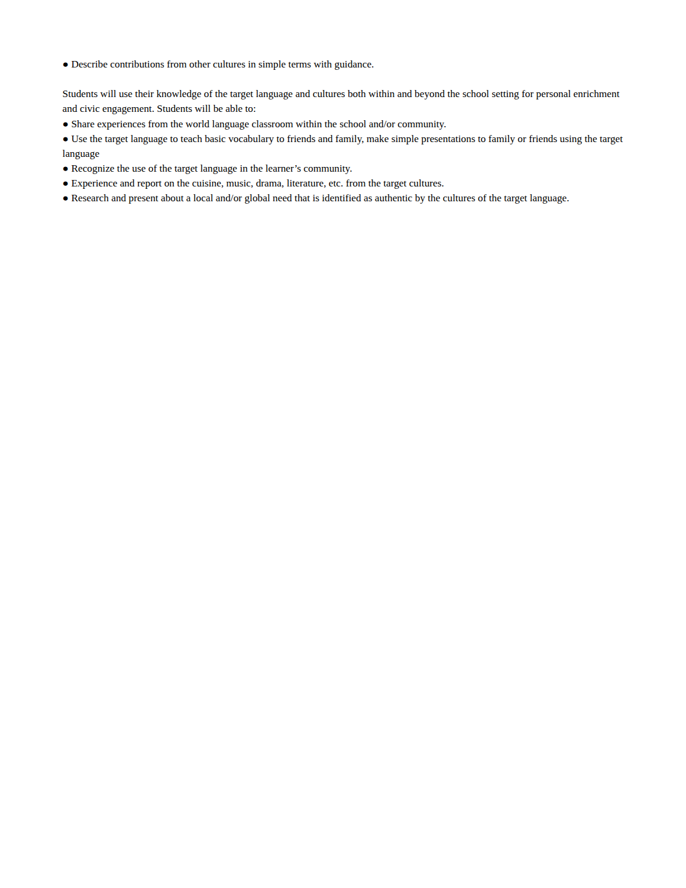● Describe contributions from other cultures in simple terms with guidance.
Students will use their knowledge of the target language and cultures both within and beyond the school setting for personal enrichment and civic engagement. Students will be able to:
● Share experiences from the world language classroom within the school and/or community.
● Use the target language to teach basic vocabulary to friends and family, make simple presentations to family or friends using the target language
● Recognize the use of the target language in the learner’s community.
● Experience and report on the cuisine, music, drama, literature, etc. from the target cultures.
● Research and present about a local and/or global need that is identified as authentic by the cultures of the target language.